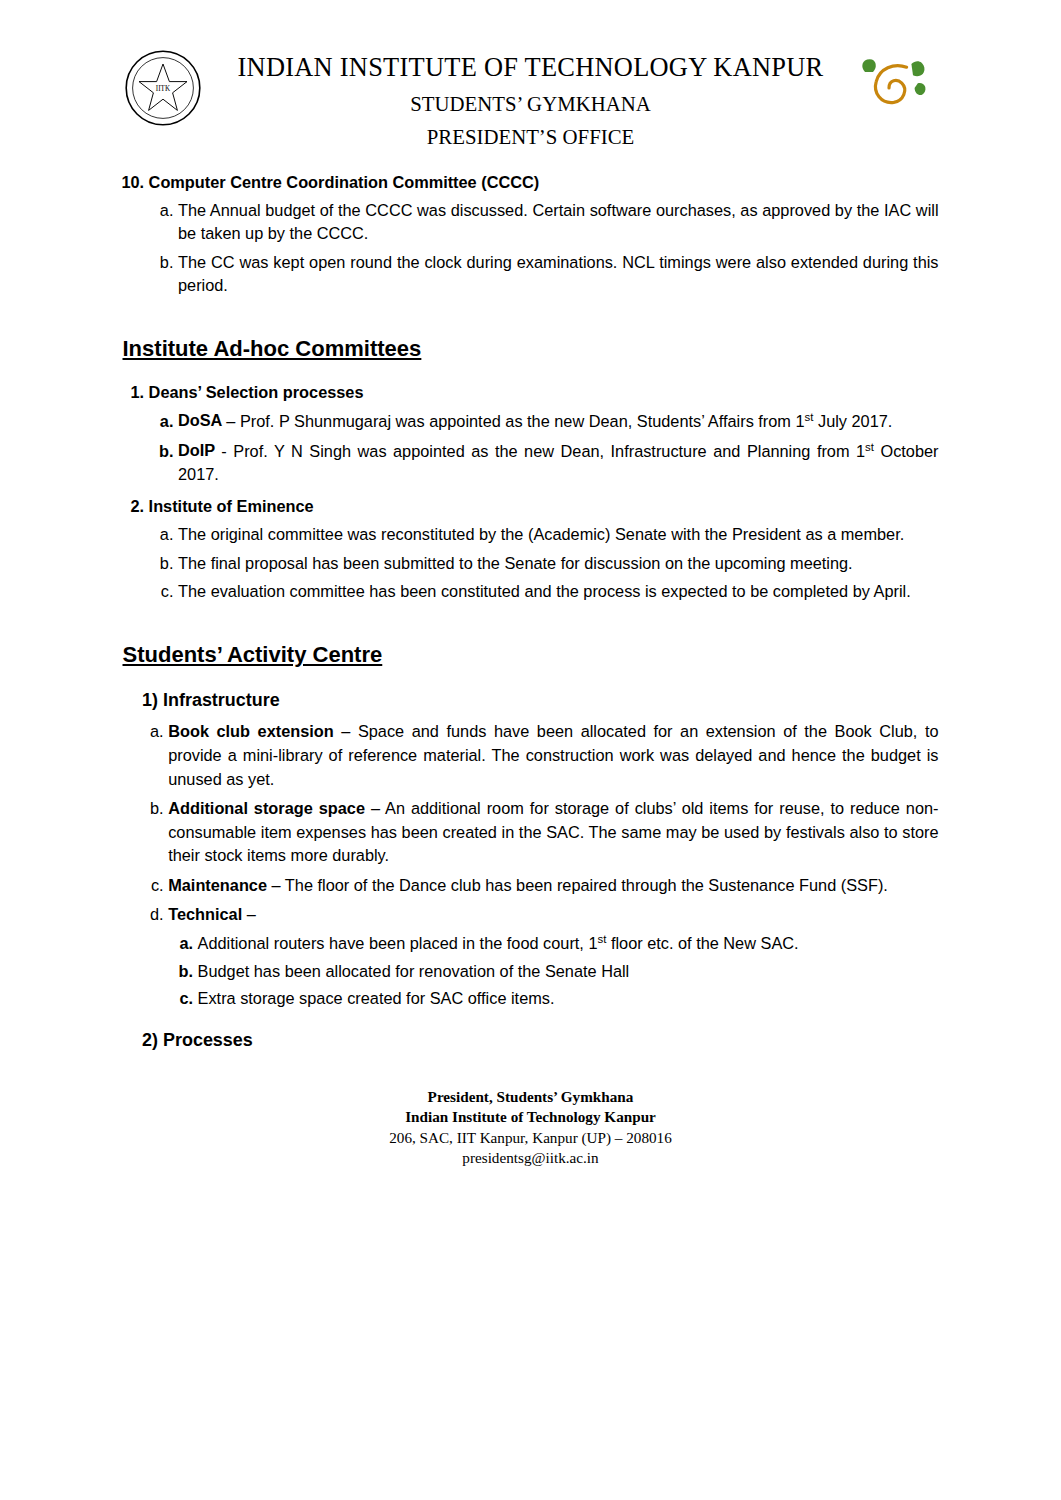IITK
INDIAN INSTITUTE OF TECHNOLOGY KANPUR
STUDENTS’ GYMKHANA
PRESIDENT’S OFFICE
Computer Centre Coordination Committee (CCCC)
The Annual budget of the CCCC was discussed. Certain software ourchases, as approved by the IAC will be taken up by the CCCC.
The CC was kept open round the clock during examinations. NCL timings were also extended during this period.
Institute Ad-hoc Committees
Deans’ Selection processes
DoSA – Prof. P Shunmugaraj was appointed as the new Dean, Students’ Affairs from 1st July 2017.
DoIP - Prof. Y N Singh was appointed as the new Dean, Infrastructure and Planning from 1st October 2017.
Institute of Eminence
The original committee was reconstituted by the (Academic) Senate with the President as a member.
The final proposal has been submitted to the Senate for discussion on the upcoming meeting.
The evaluation committee has been constituted and the process is expected to be completed by April.
Students’ Activity Centre
1) Infrastructure
Book club extension – Space and funds have been allocated for an extension of the Book Club, to provide a mini-library of reference material. The construction work was delayed and hence the budget is unused as yet.
Additional storage space – An additional room for storage of clubs’ old items for reuse, to reduce non-consumable item expenses has been created in the SAC. The same may be used by festivals also to store their stock items more durably.
Maintenance – The floor of the Dance club has been repaired through the Sustenance Fund (SSF).
Technical –
Additional routers have been placed in the food court, 1st floor etc. of the New SAC.
Budget has been allocated for renovation of the Senate Hall
Extra storage space created for SAC office items.
2) Processes
President, Students’ Gymkhana
Indian Institute of Technology Kanpur
206, SAC, IIT Kanpur, Kanpur (UP) – 208016
presidentsg@iitk.ac.in